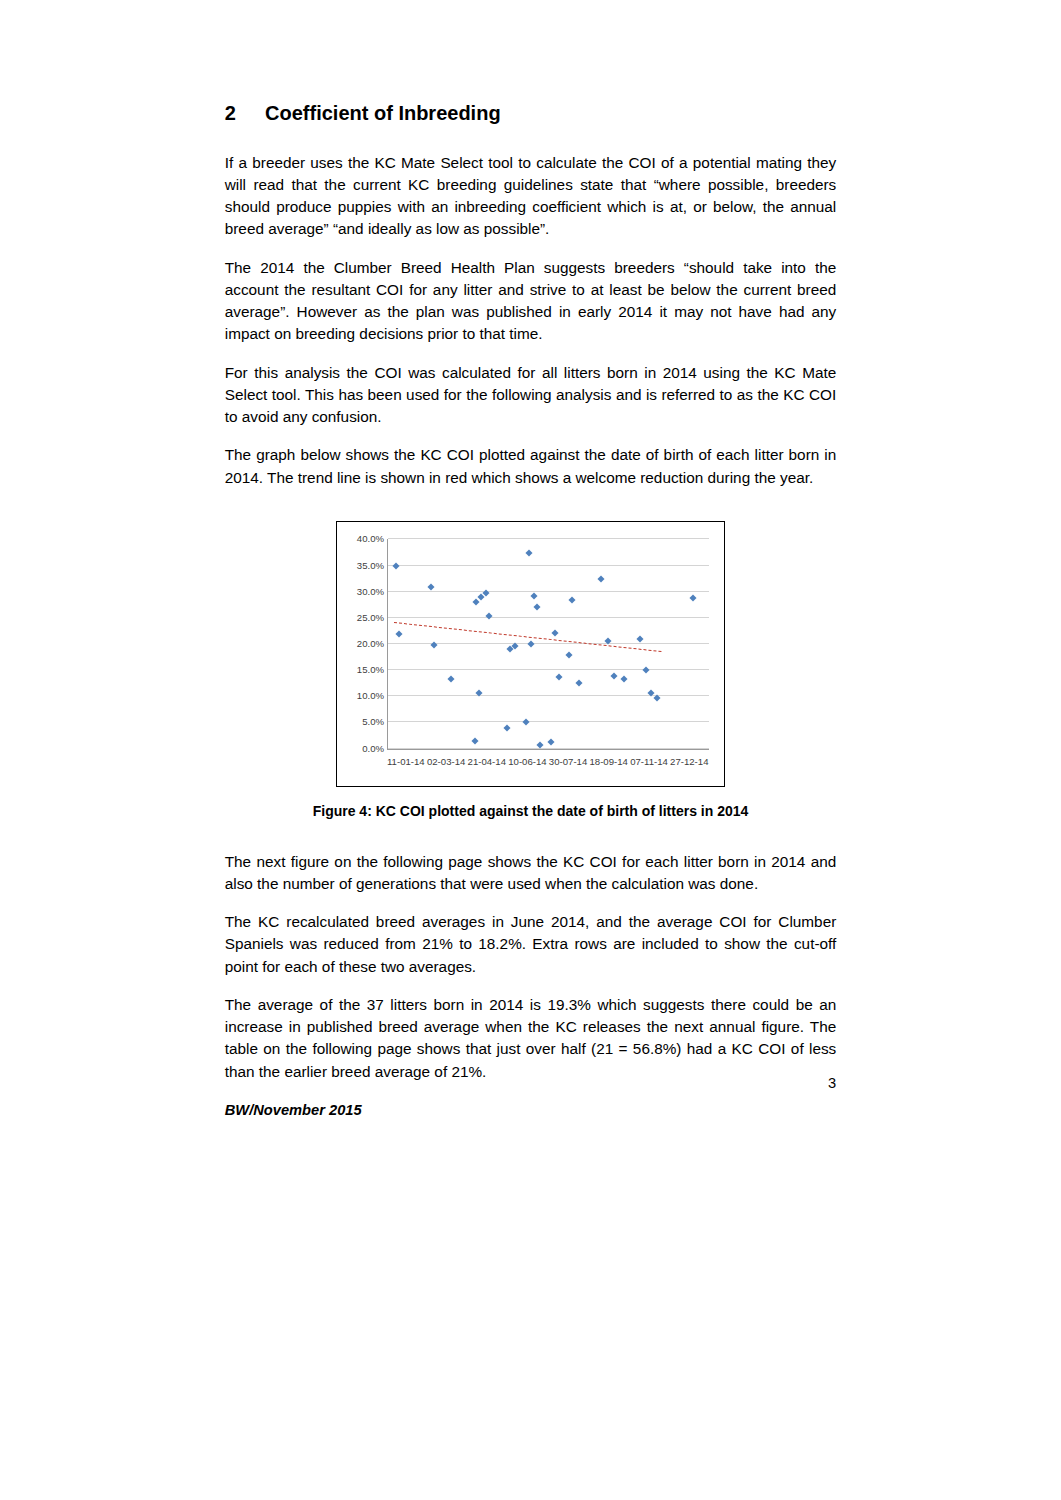2 Coefficient of Inbreeding
If a breeder uses the KC Mate Select tool to calculate the COI of a potential mating they will read that the current KC breeding guidelines state that “where possible, breeders should produce puppies with an inbreeding coefficient which is at, or below, the annual breed average” “and ideally as low as possible”.
The 2014 the Clumber Breed Health Plan suggests breeders “should take into the account the resultant COI for any litter and strive to at least be below the current breed average”. However as the plan was published in early 2014 it may not have had any impact on breeding decisions prior to that time.
For this analysis the COI was calculated for all litters born in 2014 using the KC Mate Select tool. This has been used for the following analysis and is referred to as the KC COI to avoid any confusion.
The graph below shows the KC COI plotted against the date of birth of each litter born in 2014. The trend line is shown in red which shows a welcome reduction during the year.
40.0%
35.0%
30.0%
25.0%
20.0%
15.0%
10.0%
5.0%
0.0%
11-01-1402-03-1421-04-1410-06-1430-07-1418-09-1407-11-1427-12-14
Figure 4: KC COI plotted against the date of birth of litters in 2014
The next figure on the following page shows the KC COI for each litter born in 2014 and also the number of generations that were used when the calculation was done.
The KC recalculated breed averages in June 2014, and the average COI for Clumber Spaniels was reduced from 21% to 18.2%. Extra rows are included to show the cut-off point for each of these two averages.
The average of the 37 litters born in 2014 is 19.3% which suggests there could be an increase in published breed average when the KC releases the next annual figure. The table on the following page shows that just over half (21 = 56.8%) had a KC COI of less than the earlier breed average of 21%.
3
BW/November 2015